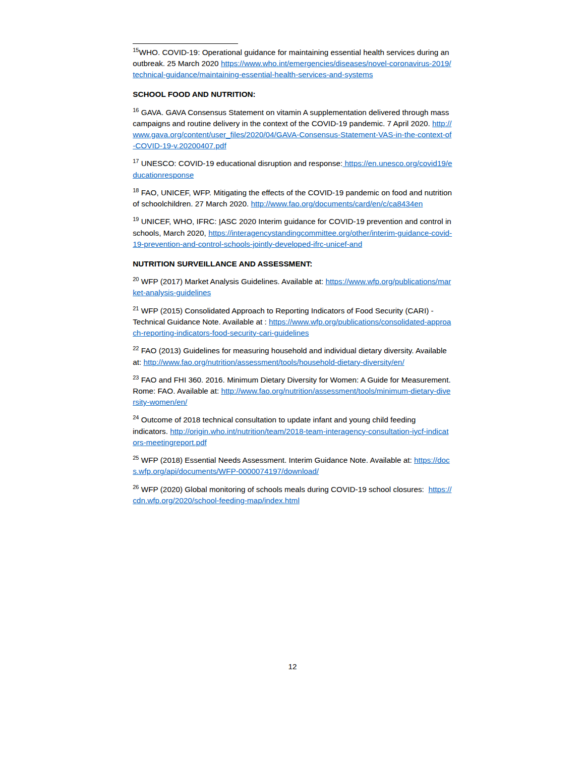15 WHO. COVID-19: Operational guidance for maintaining essential health services during an outbreak. 25 March 2020 https://www.who.int/emergencies/diseases/novel-coronavirus-2019/technical-guidance/maintaining-essential-health-services-and-systems
SCHOOL FOOD AND NUTRITION:
16 GAVA. GAVA Consensus Statement on vitamin A supplementation delivered through mass campaigns and routine delivery in the context of the COVID-19 pandemic. 7 April 2020. http://www.gava.org/content/user_files/2020/04/GAVA-Consensus-Statement-VAS-in-the-context-of-COVID-19-v.20200407.pdf
17 UNESCO: COVID-19 educational disruption and response: https://en.unesco.org/covid19/educationresponse
18 FAO, UNICEF, WFP. Mitigating the effects of the COVID-19 pandemic on food and nutrition of schoolchildren. 27 March 2020. http://www.fao.org/documents/card/en/c/ca8434en
19 UNICEF, WHO, IFRC: IASC 2020 Interim guidance for COVID-19 prevention and control in schools, March 2020, https://interagencystandingcommittee.org/other/interim-guidance-covid-19-prevention-and-control-schools-jointly-developed-ifrc-unicef-and
NUTRITION SURVEILLANCE AND ASSESSMENT:
20 WFP (2017) Market Analysis Guidelines. Available at: https://www.wfp.org/publications/market-analysis-guidelines
21 WFP (2015) Consolidated Approach to Reporting Indicators of Food Security (CARI) - Technical Guidance Note. Available at : https://www.wfp.org/publications/consolidated-approach-reporting-indicators-food-security-cari-guidelines
22 FAO (2013) Guidelines for measuring household and individual dietary diversity. Available at: http://www.fao.org/nutrition/assessment/tools/household-dietary-diversity/en/
23 FAO and FHI 360. 2016. Minimum Dietary Diversity for Women: A Guide for Measurement. Rome: FAO. Available at: http://www.fao.org/nutrition/assessment/tools/minimum-dietary-diversity-women/en/
24 Outcome of 2018 technical consultation to update infant and young child feeding indicators. http://origin.who.int/nutrition/team/2018-team-interagency-consultation-iycf-indicators-meetingreport.pdf
25 WFP (2018) Essential Needs Assessment. Interim Guidance Note. Available at: https://docs.wfp.org/api/documents/WFP-0000074197/download/
26 WFP (2020) Global monitoring of schools meals during COVID-19 school closures: https://cdn.wfp.org/2020/school-feeding-map/index.html
12